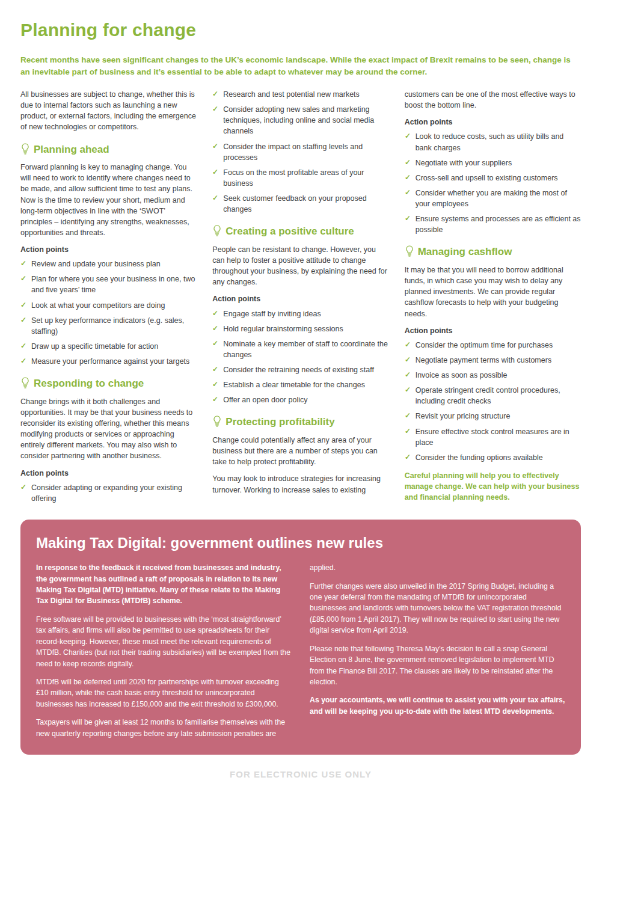Planning for change
Recent months have seen significant changes to the UK’s economic landscape. While the exact impact of Brexit remains to be seen, change is an inevitable part of business and it’s essential to be able to adapt to whatever may be around the corner.
All businesses are subject to change, whether this is due to internal factors such as launching a new product, or external factors, including the emergence of new technologies or competitors.
Planning ahead
Forward planning is key to managing change. You will need to work to identify where changes need to be made, and allow sufficient time to test any plans. Now is the time to review your short, medium and long-term objectives in line with the ‘SWOT’ principles – identifying any strengths, weaknesses, opportunities and threats.
Action points
Review and update your business plan
Plan for where you see your business in one, two and five years’ time
Look at what your competitors are doing
Set up key performance indicators (e.g. sales, staffing)
Draw up a specific timetable for action
Measure your performance against your targets
Responding to change
Change brings with it both challenges and opportunities. It may be that your business needs to reconsider its existing offering, whether this means modifying products or services or approaching entirely different markets. You may also wish to consider partnering with another business.
Action points
Consider adapting or expanding your existing offering
Research and test potential new markets
Consider adopting new sales and marketing techniques, including online and social media channels
Consider the impact on staffing levels and processes
Focus on the most profitable areas of your business
Seek customer feedback on your proposed changes
Creating a positive culture
People can be resistant to change. However, you can help to foster a positive attitude to change throughout your business, by explaining the need for any changes.
Action points
Engage staff by inviting ideas
Hold regular brainstorming sessions
Nominate a key member of staff to coordinate the changes
Consider the retraining needs of existing staff
Establish a clear timetable for the changes
Offer an open door policy
Protecting profitability
Change could potentially affect any area of your business but there are a number of steps you can take to help protect profitability.
You may look to introduce strategies for increasing turnover. Working to increase sales to existing customers can be one of the most effective ways to boost the bottom line.
Action points
Look to reduce costs, such as utility bills and bank charges
Negotiate with your suppliers
Cross-sell and upsell to existing customers
Consider whether you are making the most of your employees
Ensure systems and processes are as efficient as possible
Managing cashflow
It may be that you will need to borrow additional funds, in which case you may wish to delay any planned investments. We can provide regular cashflow forecasts to help with your budgeting needs.
Action points
Consider the optimum time for purchases
Negotiate payment terms with customers
Invoice as soon as possible
Operate stringent credit control procedures, including credit checks
Revisit your pricing structure
Ensure effective stock control measures are in place
Consider the funding options available
Careful planning will help you to effectively manage change. We can help with your business and financial planning needs.
Making Tax Digital: government outlines new rules
In response to the feedback it received from businesses and industry, the government has outlined a raft of proposals in relation to its new Making Tax Digital (MTD) initiative. Many of these relate to the Making Tax Digital for Business (MTDfB) scheme.
Free software will be provided to businesses with the ‘most straightforward’ tax affairs, and firms will also be permitted to use spreadsheets for their record-keeping. However, these must meet the relevant requirements of MTDfB. Charities (but not their trading subsidiaries) will be exempted from the need to keep records digitally.
MTDfB will be deferred until 2020 for partnerships with turnover exceeding £10 million, while the cash basis entry threshold for unincorporated businesses has increased to £150,000 and the exit threshold to £300,000.
Taxpayers will be given at least 12 months to familiarise themselves with the new quarterly reporting changes before any late submission penalties are applied.
Further changes were also unveiled in the 2017 Spring Budget, including a one year deferral from the mandating of MTDfB for unincorporated businesses and landlords with turnovers below the VAT registration threshold (£85,000 from 1 April 2017). They will now be required to start using the new digital service from April 2019.
Please note that following Theresa May’s decision to call a snap General Election on 8 June, the government removed legislation to implement MTD from the Finance Bill 2017. The clauses are likely to be reinstated after the election.
As your accountants, we will continue to assist you with your tax affairs, and will be keeping you up-to-date with the latest MTD developments.
FOR ELECTRONIC USE ONLY